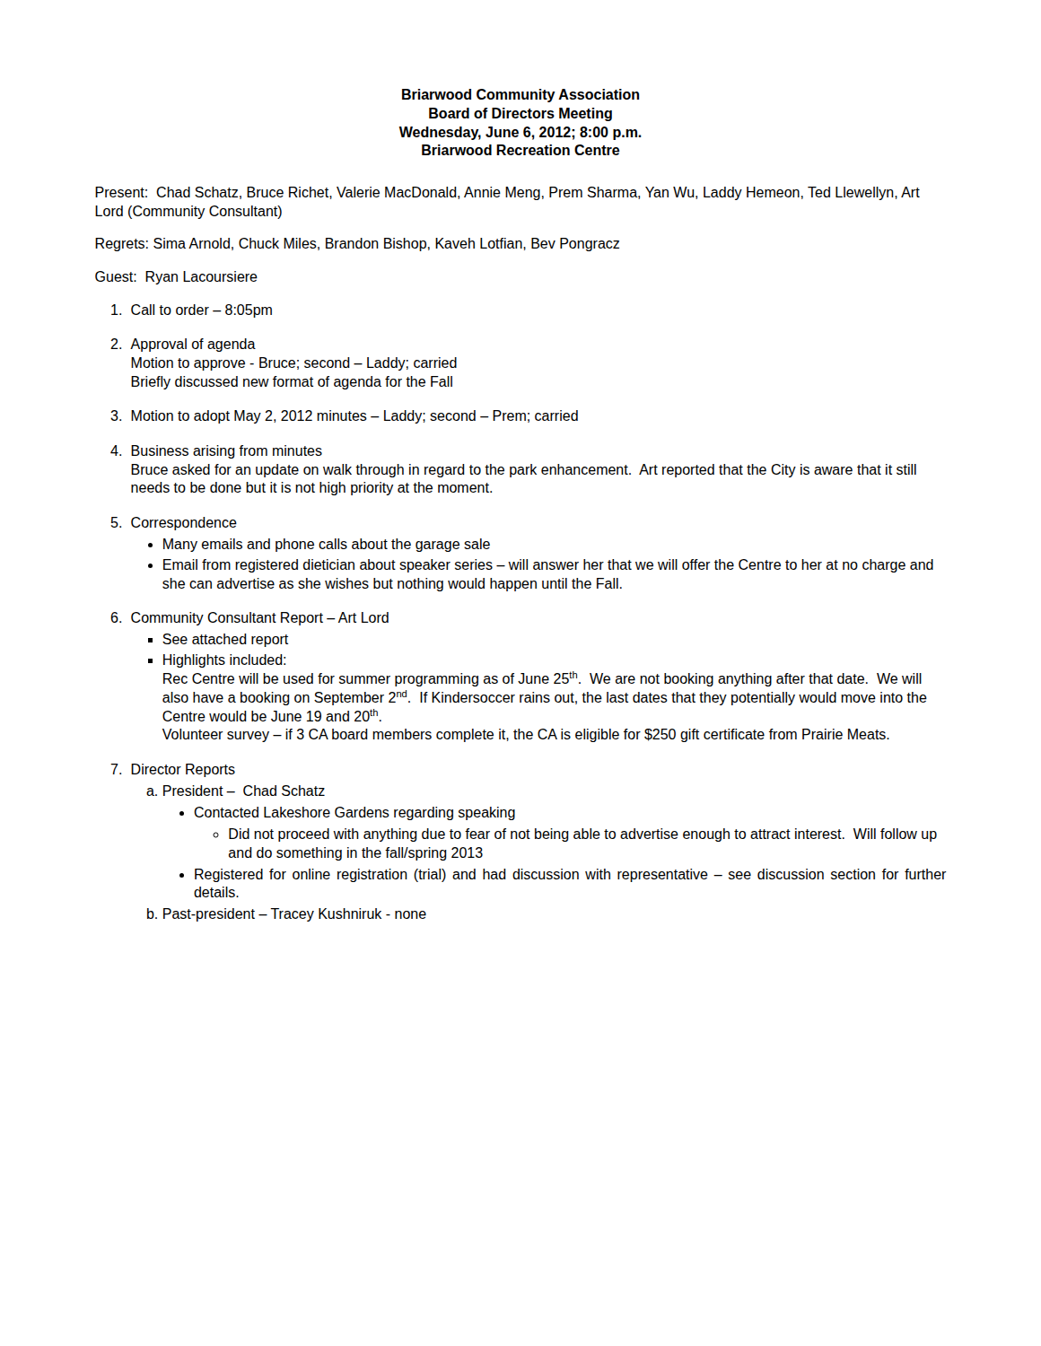Briarwood Community Association
Board of Directors Meeting
Wednesday, June 6, 2012; 8:00 p.m.
Briarwood Recreation Centre
Present: Chad Schatz, Bruce Richet, Valerie MacDonald, Annie Meng, Prem Sharma, Yan Wu, Laddy Hemeon, Ted Llewellyn, Art Lord (Community Consultant)
Regrets: Sima Arnold, Chuck Miles, Brandon Bishop, Kaveh Lotfian, Bev Pongracz
Guest: Ryan Lacoursiere
Call to order – 8:05pm
Approval of agenda
Motion to approve - Bruce; second – Laddy; carried
Briefly discussed new format of agenda for the Fall
Motion to adopt May 2, 2012 minutes – Laddy; second – Prem; carried
Business arising from minutes
Bruce asked for an update on walk through in regard to the park enhancement. Art reported that the City is aware that it still needs to be done but it is not high priority at the moment.
Correspondence
Many emails and phone calls about the garage sale
Email from registered dietician about speaker series – will answer her that we will offer the Centre to her at no charge and she can advertise as she wishes but nothing would happen until the Fall.
Community Consultant Report – Art Lord
See attached report
Highlights included:
Rec Centre will be used for summer programming as of June 25th. We are not booking anything after that date. We will also have a booking on September 2nd. If Kindersoccer rains out, the last dates that they potentially would move into the Centre would be June 19 and 20th.
Volunteer survey – if 3 CA board members complete it, the CA is eligible for $250 gift certificate from Prairie Meats.
Director Reports
President – Chad Schatz
Contacted Lakeshore Gardens regarding speaking
Did not proceed with anything due to fear of not being able to advertise enough to attract interest. Will follow up and do something in the fall/spring 2013
Registered for online registration (trial) and had discussion with representative – see discussion section for further details.
Past-president – Tracey Kushniruk - none